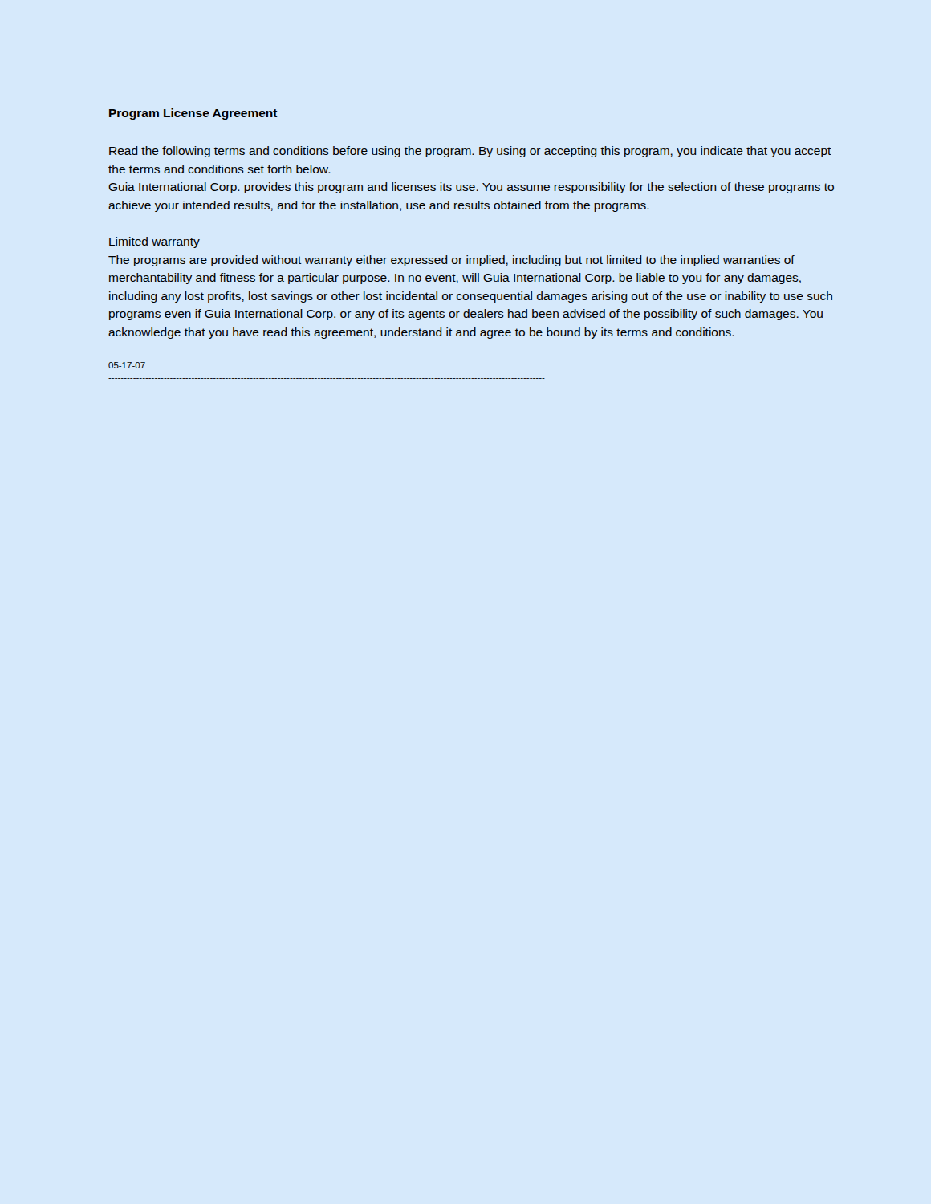Program License Agreement
Read the following terms and conditions before using the program. By using or accepting this program, you indicate that you accept the terms and conditions set forth below.
Guia International Corp. provides this program and licenses its use. You assume responsibility for the selection of these programs to achieve your intended results, and for the installation, use and results obtained from the programs.
Limited warranty
The programs are provided without warranty either expressed or implied, including but not limited to the implied warranties of merchantability and fitness for a particular purpose. In no event, will Guia International Corp. be liable to you for any damages, including any lost profits, lost savings or other lost incidental or consequential damages arising out of the use or inability to use such programs even if Guia International Corp. or any of its agents or dealers had been advised of the possibility of such damages. You acknowledge that you have read this agreement, understand it and agree to be bound by its terms and conditions.
05-17-07
----------------------------------------------------------------------------------------------------------------------------------------------